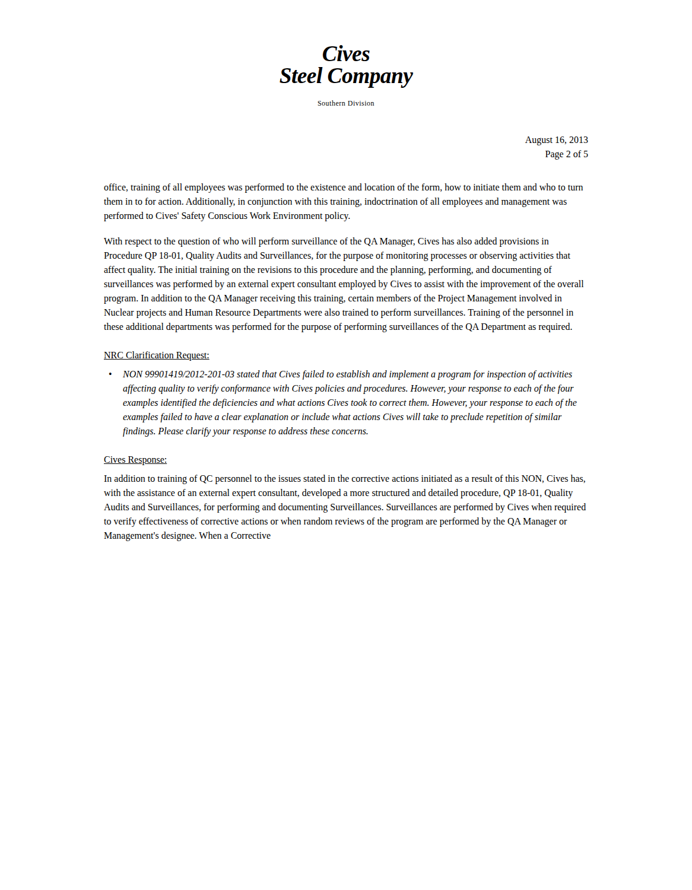Cives Steel Company Southern Division
August 16, 2013
Page 2 of 5
office, training of all employees was performed to the existence and location of the form, how to initiate them and who to turn them in to for action. Additionally, in conjunction with this training, indoctrination of all employees and management was performed to Cives' Safety Conscious Work Environment policy.
With respect to the question of who will perform surveillance of the QA Manager, Cives has also added provisions in Procedure QP 18-01, Quality Audits and Surveillances, for the purpose of monitoring processes or observing activities that affect quality. The initial training on the revisions to this procedure and the planning, performing, and documenting of surveillances was performed by an external expert consultant employed by Cives to assist with the improvement of the overall program. In addition to the QA Manager receiving this training, certain members of the Project Management involved in Nuclear projects and Human Resource Departments were also trained to perform surveillances. Training of the personnel in these additional departments was performed for the purpose of performing surveillances of the QA Department as required.
NRC Clarification Request:
NON 99901419/2012-201-03 stated that Cives failed to establish and implement a program for inspection of activities affecting quality to verify conformance with Cives policies and procedures. However, your response to each of the four examples identified the deficiencies and what actions Cives took to correct them. However, your response to each of the examples failed to have a clear explanation or include what actions Cives will take to preclude repetition of similar findings. Please clarify your response to address these concerns.
Cives Response:
In addition to training of QC personnel to the issues stated in the corrective actions initiated as a result of this NON, Cives has, with the assistance of an external expert consultant, developed a more structured and detailed procedure, QP 18-01, Quality Audits and Surveillances, for performing and documenting Surveillances. Surveillances are performed by Cives when required to verify effectiveness of corrective actions or when random reviews of the program are performed by the QA Manager or Management's designee. When a Corrective